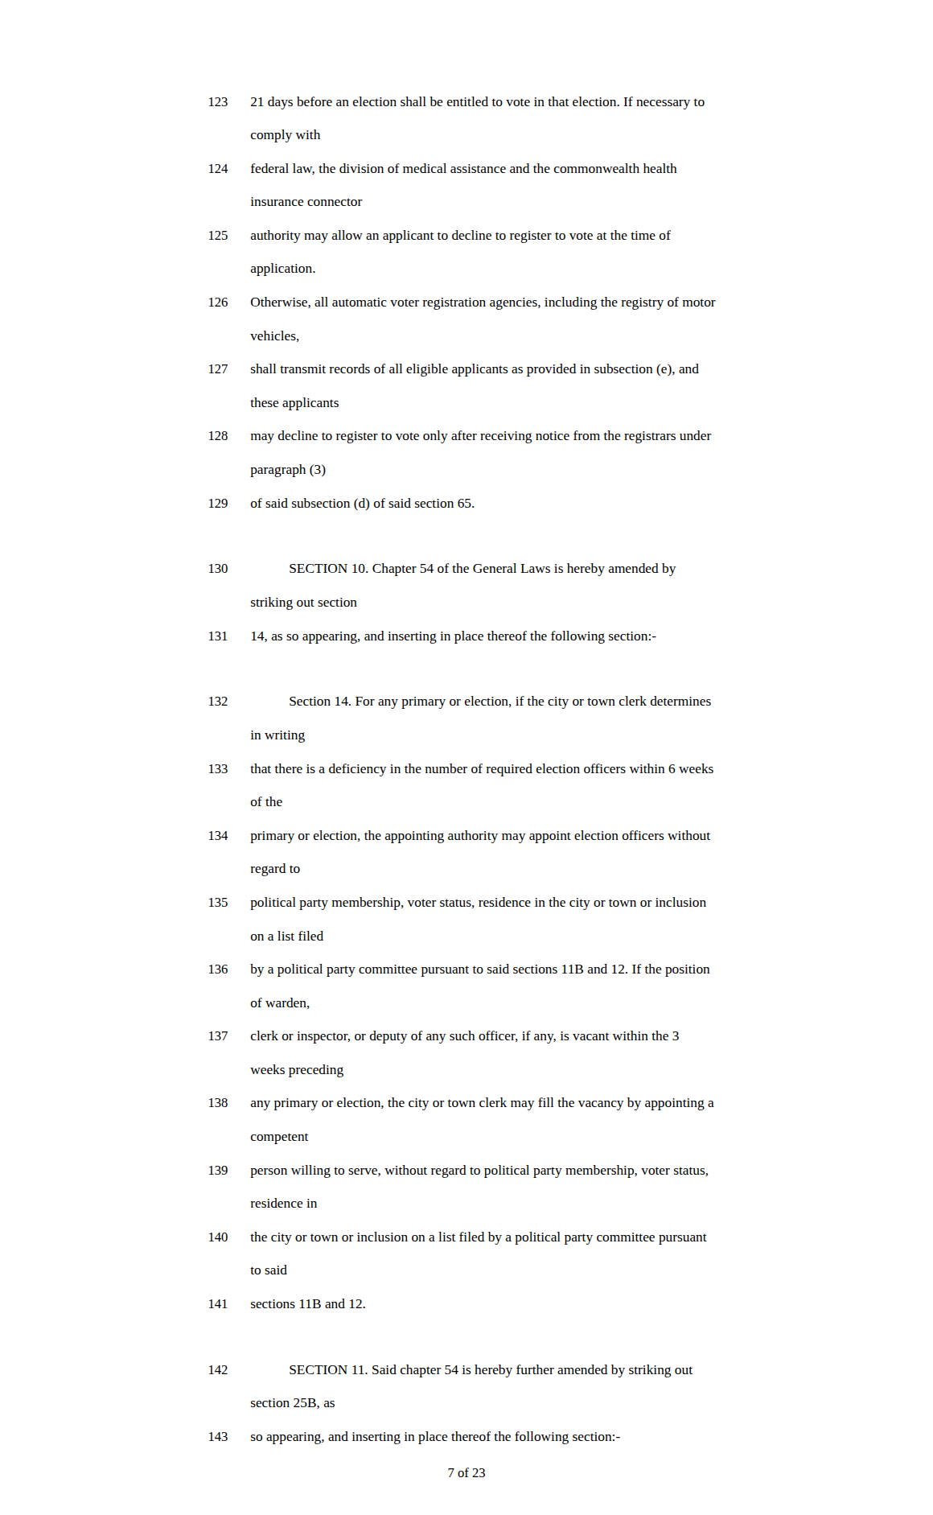12321 days before an election shall be entitled to vote in that election. If necessary to comply with
124 federal law, the division of medical assistance and the commonwealth health insurance connector
125 authority may allow an applicant to decline to register to vote at the time of application.
126 Otherwise, all automatic voter registration agencies, including the registry of motor vehicles,
127 shall transmit records of all eligible applicants as provided in subsection (e), and these applicants
128 may decline to register to vote only after receiving notice from the registrars under paragraph (3)
129 of said subsection (d) of said section 65.
130 SECTION 10. Chapter 54 of the General Laws is hereby amended by striking out section
13114, as so appearing, and inserting in place thereof the following section:-
132 Section 14. For any primary or election, if the city or town clerk determines in writing
133 that there is a deficiency in the number of required election officers within 6 weeks of the
134 primary or election, the appointing authority may appoint election officers without regard to
135 political party membership, voter status, residence in the city or town or inclusion on a list filed
136 by a political party committee pursuant to said sections 11B and 12. If the position of warden,
137 clerk or inspector, or deputy of any such officer, if any, is vacant within the 3 weeks preceding
138 any primary or election, the city or town clerk may fill the vacancy by appointing a competent
139 person willing to serve, without regard to political party membership, voter status, residence in
140 the city or town or inclusion on a list filed by a political party committee pursuant to said
141 sections 11B and 12.
142 SECTION 11. Said chapter 54 is hereby further amended by striking out section 25B, as
143 so appearing, and inserting in place thereof the following section:-
7 of 23